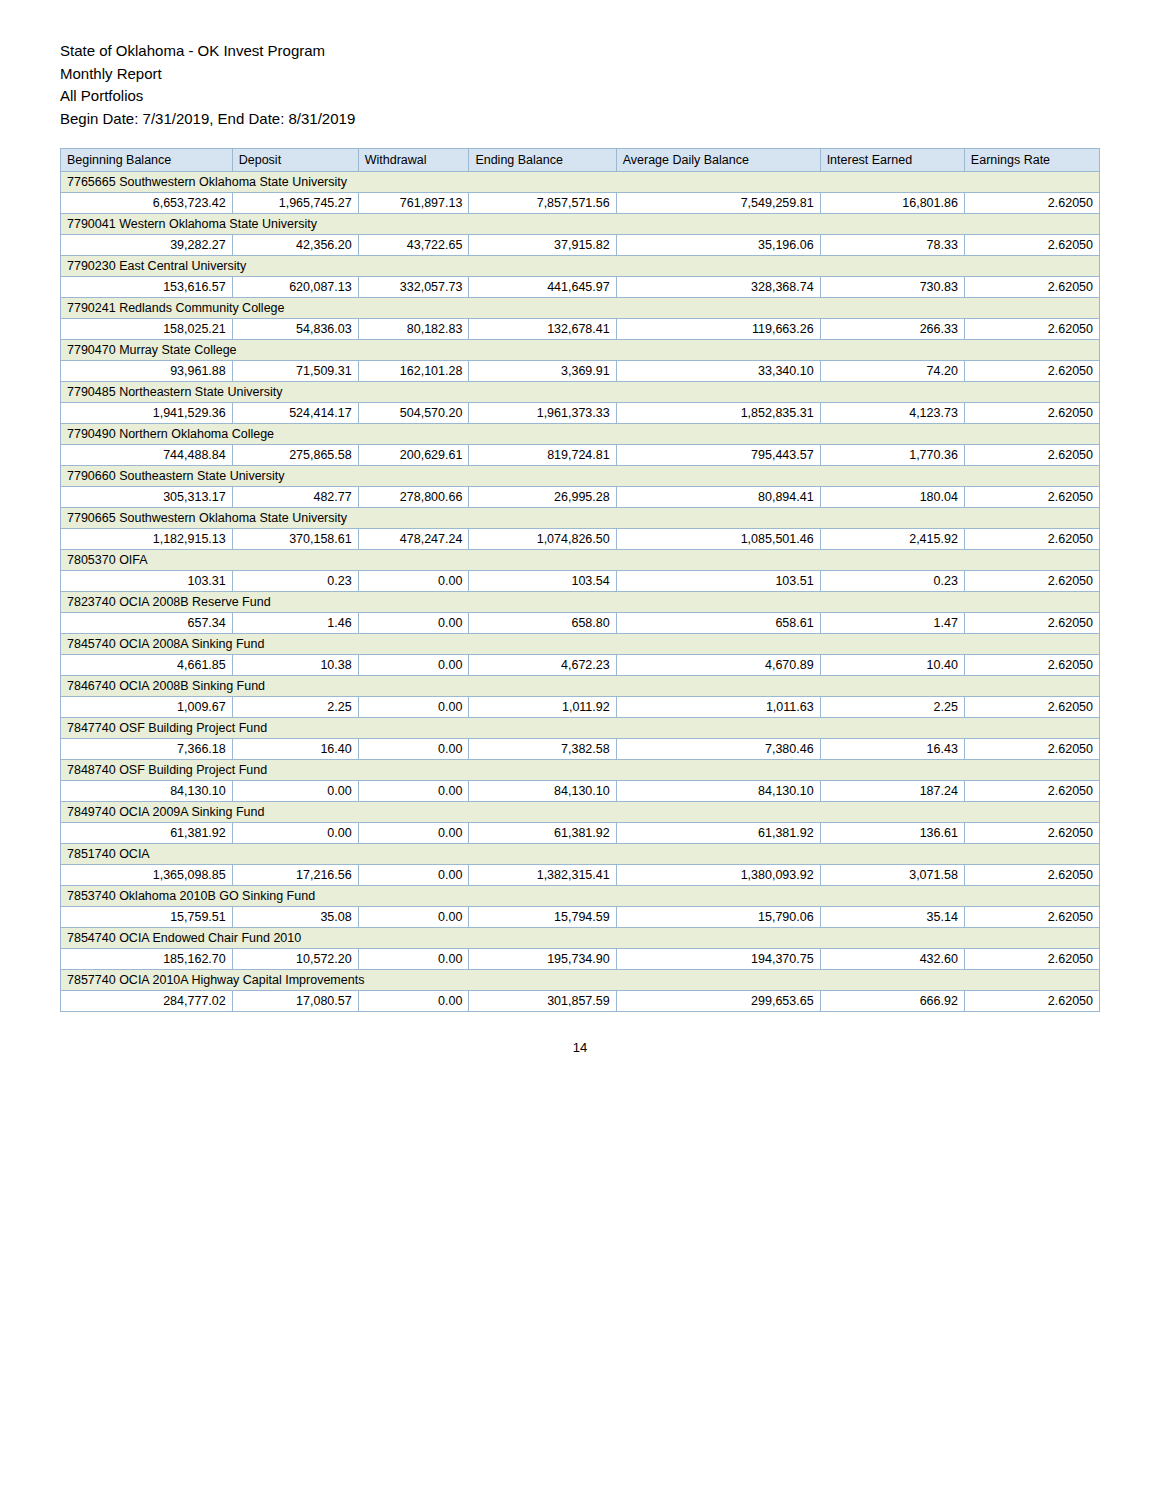State of Oklahoma - OK Invest Program
Monthly Report
All Portfolios
Begin Date: 7/31/2019, End Date: 8/31/2019
| Beginning Balance | Deposit | Withdrawal | Ending Balance | Average Daily Balance | Interest Earned | Earnings Rate |
| --- | --- | --- | --- | --- | --- | --- |
| 7765665 Southwestern Oklahoma State University |
| 6,653,723.42 | 1,965,745.27 | 761,897.13 | 7,857,571.56 | 7,549,259.81 | 16,801.86 | 2.62050 |
| 7790041 Western Oklahoma State University |
| 39,282.27 | 42,356.20 | 43,722.65 | 37,915.82 | 35,196.06 | 78.33 | 2.62050 |
| 7790230 East Central University |
| 153,616.57 | 620,087.13 | 332,057.73 | 441,645.97 | 328,368.74 | 730.83 | 2.62050 |
| 7790241 Redlands Community College |
| 158,025.21 | 54,836.03 | 80,182.83 | 132,678.41 | 119,663.26 | 266.33 | 2.62050 |
| 7790470 Murray State College |
| 93,961.88 | 71,509.31 | 162,101.28 | 3,369.91 | 33,340.10 | 74.20 | 2.62050 |
| 7790485 Northeastern State University |
| 1,941,529.36 | 524,414.17 | 504,570.20 | 1,961,373.33 | 1,852,835.31 | 4,123.73 | 2.62050 |
| 7790490 Northern Oklahoma College |
| 744,488.84 | 275,865.58 | 200,629.61 | 819,724.81 | 795,443.57 | 1,770.36 | 2.62050 |
| 7790660 Southeastern State University |
| 305,313.17 | 482.77 | 278,800.66 | 26,995.28 | 80,894.41 | 180.04 | 2.62050 |
| 7790665 Southwestern Oklahoma State University |
| 1,182,915.13 | 370,158.61 | 478,247.24 | 1,074,826.50 | 1,085,501.46 | 2,415.92 | 2.62050 |
| 7805370 OIFA |
| 103.31 | 0.23 | 0.00 | 103.54 | 103.51 | 0.23 | 2.62050 |
| 7823740 OCIA 2008B Reserve Fund |
| 657.34 | 1.46 | 0.00 | 658.80 | 658.61 | 1.47 | 2.62050 |
| 7845740 OCIA 2008A Sinking Fund |
| 4,661.85 | 10.38 | 0.00 | 4,672.23 | 4,670.89 | 10.40 | 2.62050 |
| 7846740 OCIA 2008B Sinking Fund |
| 1,009.67 | 2.25 | 0.00 | 1,011.92 | 1,011.63 | 2.25 | 2.62050 |
| 7847740 OSF Building Project Fund |
| 7,366.18 | 16.40 | 0.00 | 7,382.58 | 7,380.46 | 16.43 | 2.62050 |
| 7848740 OSF Building Project Fund |
| 84,130.10 | 0.00 | 0.00 | 84,130.10 | 84,130.10 | 187.24 | 2.62050 |
| 7849740 OCIA 2009A Sinking Fund |
| 61,381.92 | 0.00 | 0.00 | 61,381.92 | 61,381.92 | 136.61 | 2.62050 |
| 7851740 OCIA |
| 1,365,098.85 | 17,216.56 | 0.00 | 1,382,315.41 | 1,380,093.92 | 3,071.58 | 2.62050 |
| 7853740 Oklahoma 2010B GO Sinking Fund |
| 15,759.51 | 35.08 | 0.00 | 15,794.59 | 15,790.06 | 35.14 | 2.62050 |
| 7854740 OCIA Endowed Chair Fund 2010 |
| 185,162.70 | 10,572.20 | 0.00 | 195,734.90 | 194,370.75 | 432.60 | 2.62050 |
| 7857740 OCIA 2010A Highway Capital Improvements |
| 284,777.02 | 17,080.57 | 0.00 | 301,857.59 | 299,653.65 | 666.92 | 2.62050 |
14